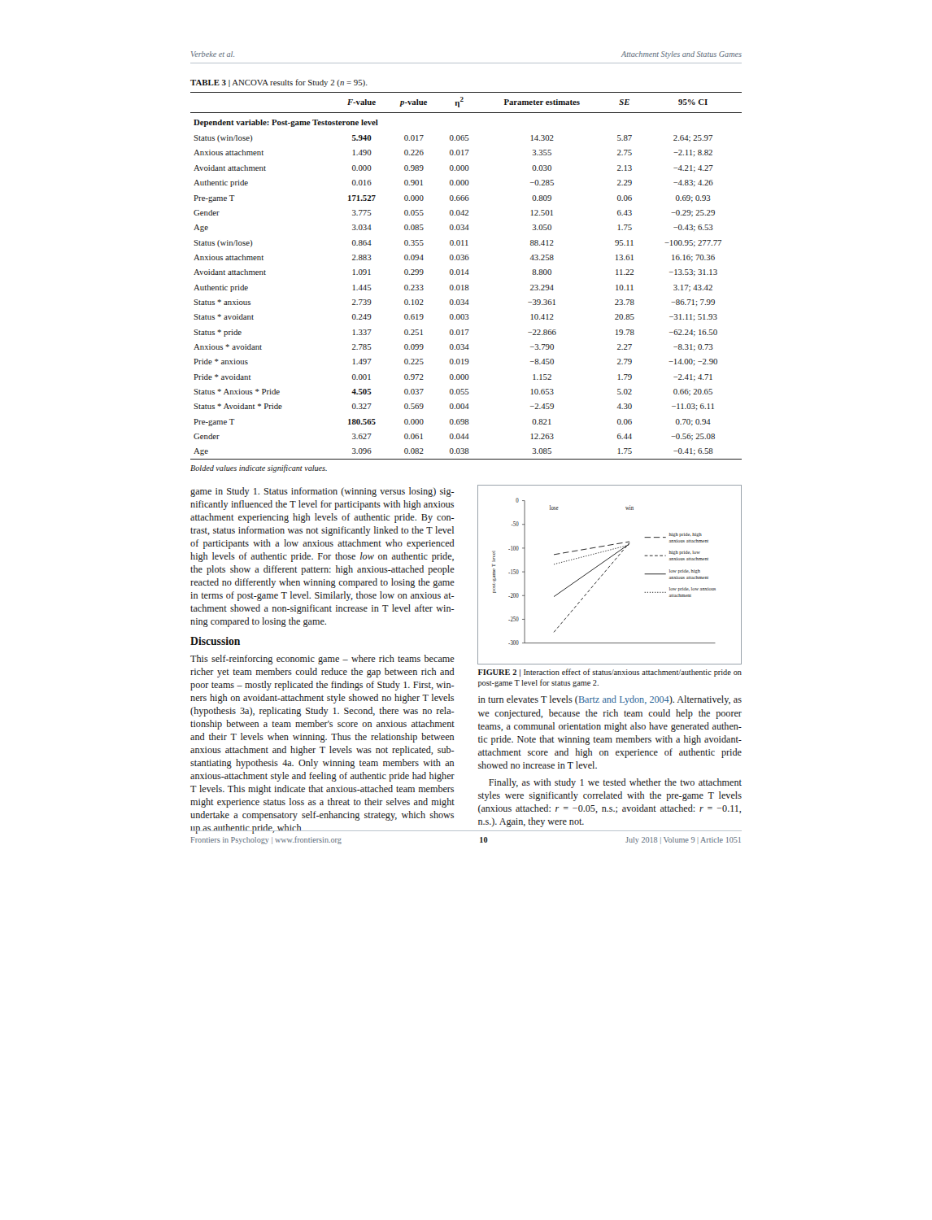Verbeke et al.
Attachment Styles and Status Games
TABLE 3 | ANCOVA results for Study 2 (n = 95).
| | F -value | p -value | η 2 | Parameter estimates | SE | 95% CI |
| --- | --- | --- | --- | --- | --- | --- |
| Dependent variable: Post-game Testosterone level |
| Status (win/lose) | 5.940 | 0.017 | 0.065 | 14.302 | 5.87 | 2.64; 25.97 |
| Anxious attachment | 1.490 | 0.226 | 0.017 | 3.355 | 2.75 | −2.11; 8.82 |
| Avoidant attachment | 0.000 | 0.989 | 0.000 | 0.030 | 2.13 | −4.21; 4.27 |
| Authentic pride | 0.016 | 0.901 | 0.000 | −0.285 | 2.29 | −4.83; 4.26 |
| Pre-game T | 171.527 | 0.000 | 0.666 | 0.809 | 0.06 | 0.69; 0.93 |
| Gender | 3.775 | 0.055 | 0.042 | 12.501 | 6.43 | −0.29; 25.29 |
| Age | 3.034 | 0.085 | 0.034 | 3.050 | 1.75 | −0.43; 6.53 |
| Status (win/lose) | 0.864 | 0.355 | 0.011 | 88.412 | 95.11 | −100.95; 277.77 |
| Anxious attachment | 2.883 | 0.094 | 0.036 | 43.258 | 13.61 | 16.16; 70.36 |
| Avoidant attachment | 1.091 | 0.299 | 0.014 | 8.800 | 11.22 | −13.53; 31.13 |
| Authentic pride | 1.445 | 0.233 | 0.018 | 23.294 | 10.11 | 3.17; 43.42 |
| Status * anxious | 2.739 | 0.102 | 0.034 | −39.361 | 23.78 | −86.71; 7.99 |
| Status * avoidant | 0.249 | 0.619 | 0.003 | 10.412 | 20.85 | −31.11; 51.93 |
| Status * pride | 1.337 | 0.251 | 0.017 | −22.866 | 19.78 | −62.24; 16.50 |
| Anxious * avoidant | 2.785 | 0.099 | 0.034 | −3.790 | 2.27 | −8.31; 0.73 |
| Pride * anxious | 1.497 | 0.225 | 0.019 | −8.450 | 2.79 | −14.00; −2.90 |
| Pride * avoidant | 0.001 | 0.972 | 0.000 | 1.152 | 1.79 | −2.41; 4.71 |
| Status * Anxious * Pride | 4.505 | 0.037 | 0.055 | 10.653 | 5.02 | 0.66; 20.65 |
| Status * Avoidant * Pride | 0.327 | 0.569 | 0.004 | −2.459 | 4.30 | −11.03; 6.11 |
| Pre-game T | 180.565 | 0.000 | 0.698 | 0.821 | 0.06 | 0.70; 0.94 |
| Gender | 3.627 | 0.061 | 0.044 | 12.263 | 6.44 | −0.56; 25.08 |
| Age | 3.096 | 0.082 | 0.038 | 3.085 | 1.75 | −0.41; 6.58 |
Bolded values indicate significant values.
game in Study 1. Status information (winning versus losing) significantly influenced the T level for participants with high anxious attachment experiencing high levels of authentic pride. By contrast, status information was not significantly linked to the T level of participants with a low anxious attachment who experienced high levels of authentic pride. For those low on authentic pride, the plots show a different pattern: high anxious-attached people reacted no differently when winning compared to losing the game in terms of post-game T level. Similarly, those low on anxious attachment showed a non-significant increase in T level after winning compared to losing the game.
Discussion
This self-reinforcing economic game – where rich teams became richer yet team members could reduce the gap between rich and poor teams – mostly replicated the findings of Study 1. First, winners high on avoidant-attachment style showed no higher T levels (hypothesis 3a), replicating Study 1. Second, there was no relationship between a team member's score on anxious attachment and their T levels when winning. Thus the relationship between anxious attachment and higher T levels was not replicated, substantiating hypothesis 4a. Only winning team members with an anxious-attachment style and feeling of authentic pride had higher T levels. This might indicate that anxious-attached team members might experience status loss as a threat to their selves and might undertake a compensatory self-enhancing strategy, which shows up as authentic pride, which
0 -50 -100 -150 -200 -250 -300 post-game T level lose win high pride, high anxious attachment high pride, low anxious attachment low pride, high anxious attachment low pride, low anxious attachment
FIGURE 2 | Interaction effect of status/anxious attachment/authentic pride on post-game T level for status game 2.
in turn elevates T levels (Bartz and Lydon, 2004). Alternatively, as we conjectured, because the rich team could help the poorer teams, a communal orientation might also have generated authentic pride. Note that winning team members with a high avoidant-attachment score and high on experience of authentic pride showed no increase in T level.
Finally, as with study 1 we tested whether the two attachment styles were significantly correlated with the pre-game T levels (anxious attached: r = −0.05, n.s.; avoidant attached: r = −0.11, n.s.). Again, they were not.
Frontiers in Psychology | www.frontiersin.org
10
July 2018 | Volume 9 | Article 1051